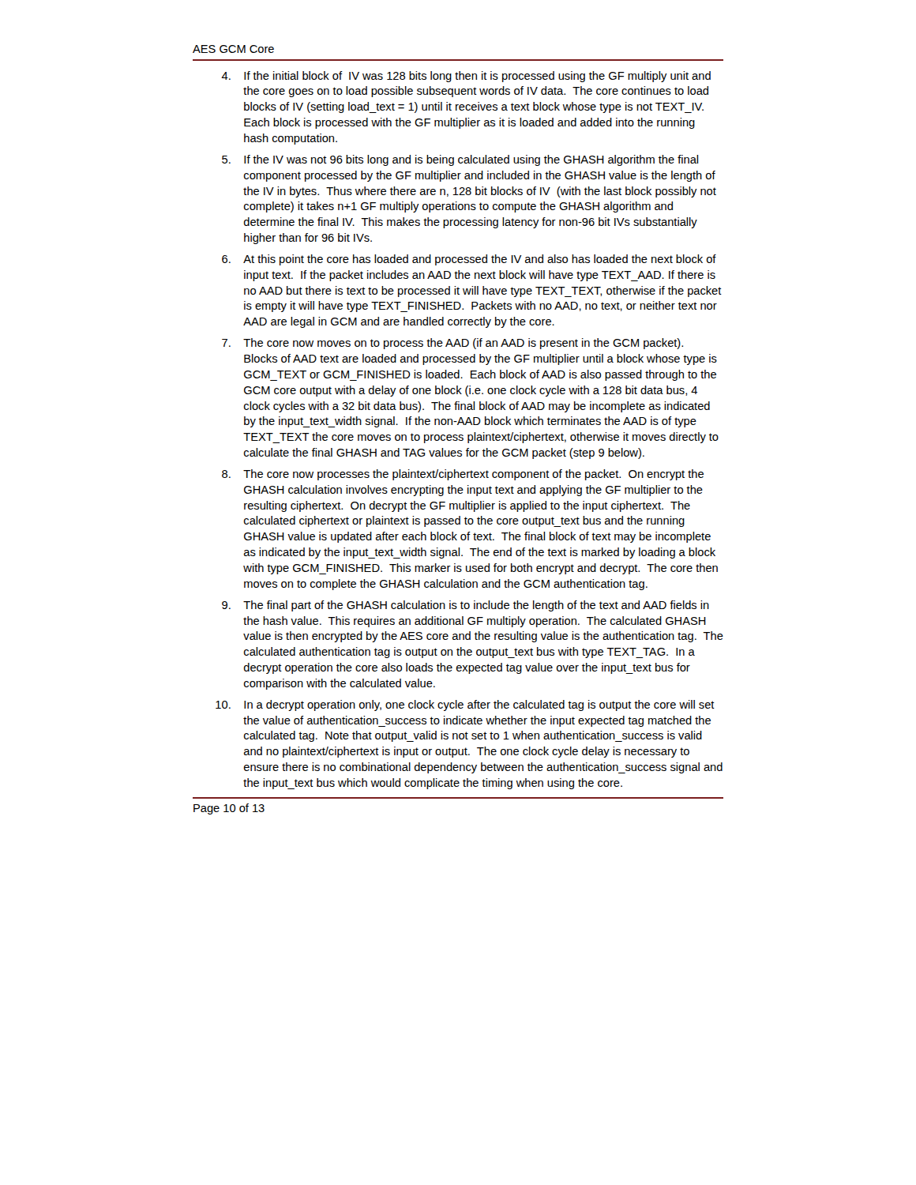AES GCM Core
If the initial block of IV was 128 bits long then it is processed using the GF multiply unit and the core goes on to load possible subsequent words of IV data. The core continues to load blocks of IV (setting load_text = 1) until it receives a text block whose type is not TEXT_IV. Each block is processed with the GF multiplier as it is loaded and added into the running hash computation.
If the IV was not 96 bits long and is being calculated using the GHASH algorithm the final component processed by the GF multiplier and included in the GHASH value is the length of the IV in bytes. Thus where there are n, 128 bit blocks of IV (with the last block possibly not complete) it takes n+1 GF multiply operations to compute the GHASH algorithm and determine the final IV. This makes the processing latency for non-96 bit IVs substantially higher than for 96 bit IVs.
At this point the core has loaded and processed the IV and also has loaded the next block of input text. If the packet includes an AAD the next block will have type TEXT_AAD. If there is no AAD but there is text to be processed it will have type TEXT_TEXT, otherwise if the packet is empty it will have type TEXT_FINISHED. Packets with no AAD, no text, or neither text nor AAD are legal in GCM and are handled correctly by the core.
The core now moves on to process the AAD (if an AAD is present in the GCM packet). Blocks of AAD text are loaded and processed by the GF multiplier until a block whose type is GCM_TEXT or GCM_FINISHED is loaded. Each block of AAD is also passed through to the GCM core output with a delay of one block (i.e. one clock cycle with a 128 bit data bus, 4 clock cycles with a 32 bit data bus). The final block of AAD may be incomplete as indicated by the input_text_width signal. If the non-AAD block which terminates the AAD is of type TEXT_TEXT the core moves on to process plaintext/ciphertext, otherwise it moves directly to calculate the final GHASH and TAG values for the GCM packet (step 9 below).
The core now processes the plaintext/ciphertext component of the packet. On encrypt the GHASH calculation involves encrypting the input text and applying the GF multiplier to the resulting ciphertext. On decrypt the GF multiplier is applied to the input ciphertext. The calculated ciphertext or plaintext is passed to the core output_text bus and the running GHASH value is updated after each block of text. The final block of text may be incomplete as indicated by the input_text_width signal. The end of the text is marked by loading a block with type GCM_FINISHED. This marker is used for both encrypt and decrypt. The core then moves on to complete the GHASH calculation and the GCM authentication tag.
The final part of the GHASH calculation is to include the length of the text and AAD fields in the hash value. This requires an additional GF multiply operation. The calculated GHASH value is then encrypted by the AES core and the resulting value is the authentication tag. The calculated authentication tag is output on the output_text bus with type TEXT_TAG. In a decrypt operation the core also loads the expected tag value over the input_text bus for comparison with the calculated value.
In a decrypt operation only, one clock cycle after the calculated tag is output the core will set the value of authentication_success to indicate whether the input expected tag matched the calculated tag. Note that output_valid is not set to 1 when authentication_success is valid and no plaintext/ciphertext is input or output. The one clock cycle delay is necessary to ensure there is no combinational dependency between the authentication_success signal and the input_text bus which would complicate the timing when using the core.
Page 10 of 13